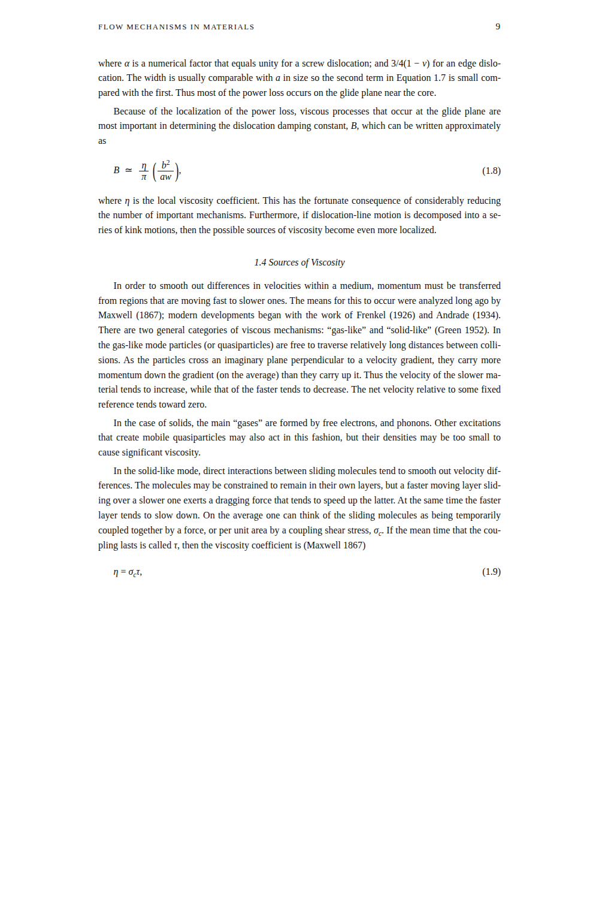Flow Mechanisms in Materials 9
where α is a numerical factor that equals unity for a screw dislocation; and 3/4(1 − v) for an edge dislocation. The width is usually comparable with a in size so the second term in Equation 1.7 is small compared with the first. Thus most of the power loss occurs on the glide plane near the core.
Because of the localization of the power loss, viscous processes that occur at the glide plane are most important in determining the dislocation damping constant, B, which can be written approximately as
B ≃ ηπ (b2 aw), (1.8)
where η is the local viscosity coefficient. This has the fortunate consequence of considerably reducing the number of important mechanisms. Furthermore, if dislocation-line motion is decomposed into a series of kink motions, then the possible sources of viscosity become even more localized.
1.4 Sources of Viscosity
In order to smooth out differences in velocities within a medium, momentum must be transferred from regions that are moving fast to slower ones. The means for this to occur were analyzed long ago by Maxwell (1867); modern developments began with the work of Frenkel (1926) and Andrade (1934). There are two general categories of viscous mechanisms: “gas-like” and “solid-like” (Green 1952). In the gas-like mode particles (or quasiparticles) are free to traverse relatively long distances between collisions. As the particles cross an imaginary plane perpendicular to a velocity gradient, they carry more momentum down the gradient (on the average) than they carry up it. Thus the velocity of the slower material tends to increase, while that of the faster tends to decrease. The net velocity relative to some fixed reference tends toward zero.
In the case of solids, the main “gases” are formed by free electrons, and phonons. Other excitations that create mobile quasiparticles may also act in this fashion, but their densities may be too small to cause significant viscosity.
In the solid-like mode, direct interactions between sliding molecules tend to smooth out velocity differences. The molecules may be constrained to remain in their own layers, but a faster moving layer sliding over a slower one exerts a dragging force that tends to speed up the latter. At the same time the faster layer tends to slow down. On the average one can think of the sliding molecules as being temporarily coupled together by a force, or per unit area by a coupling shear stress, σc. If the mean time that the coupling lasts is called τ, then the viscosity coefficient is (Maxwell 1867)
η = σcτ, (1.9)